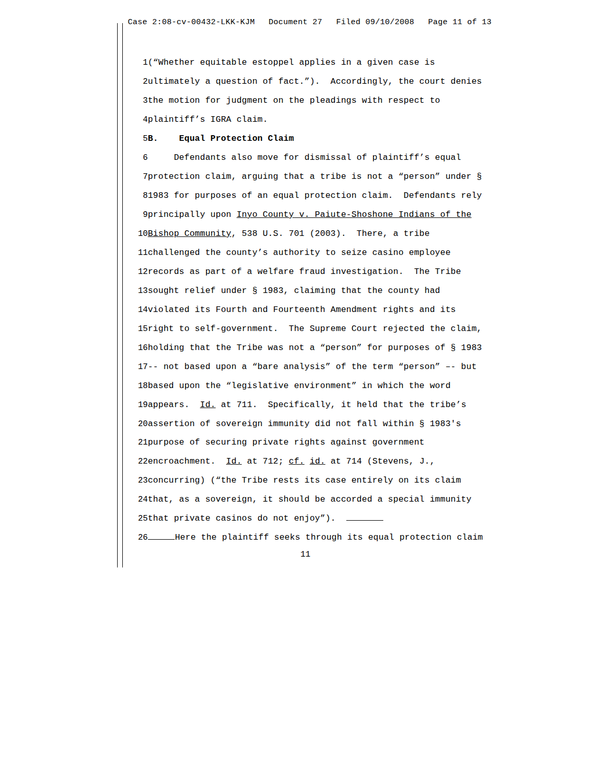Case 2:08-cv-00432-LKK-KJM Document 27 Filed 09/10/2008 Page 11 of 13
| 1 | (“Whether equitable estoppel applies in a given case is |
| 2 | ultimately a question of fact.”). Accordingly, the court denies |
| 3 | the motion for judgment on the pleadings with respect to |
| 4 | plaintiff’s IGRA claim. |
| 5 | B. Equal Protection Claim |
| 6 | Defendants also move for dismissal of plaintiff’s equal |
| 7 | protection claim, arguing that a tribe is not a “person” under § |
| 8 | 1983 for purposes of an equal protection claim. Defendants rely |
| 9 | principally upon Inyo County v. Paiute-Shoshone Indians of the |
| 10 | Bishop Community , 538 U.S. 701 (2003). There, a tribe |
| 11 | challenged the county’s authority to seize casino employee |
| 12 | records as part of a welfare fraud investigation. The Tribe |
| 13 | sought relief under § 1983, claiming that the county had |
| 14 | violated its Fourth and Fourteenth Amendment rights and its |
| 15 | right to self-government. The Supreme Court rejected the claim, |
| 16 | holding that the Tribe was not a “person” for purposes of § 1983 |
| 17 | -- not based upon a “bare analysis” of the term “person” –- but |
| 18 | based upon the “legislative environment” in which the word |
| 19 | appears. Id. at 711. Specifically, it held that the tribe’s |
| 20 | assertion of sovereign immunity did not fall within § 1983's |
| 21 | purpose of securing private rights against government |
| 22 | encroachment. Id. at 712; cf. id. at 714 (Stevens, J., |
| 23 | concurring) (“the Tribe rests its case entirely on its claim |
| 24 | that, as a sovereign, it should be accorded a special immunity |
| 25 | that private casinos do not enjoy”). |
| 26 | Here the plaintiff seeks through its equal protection claim |
11